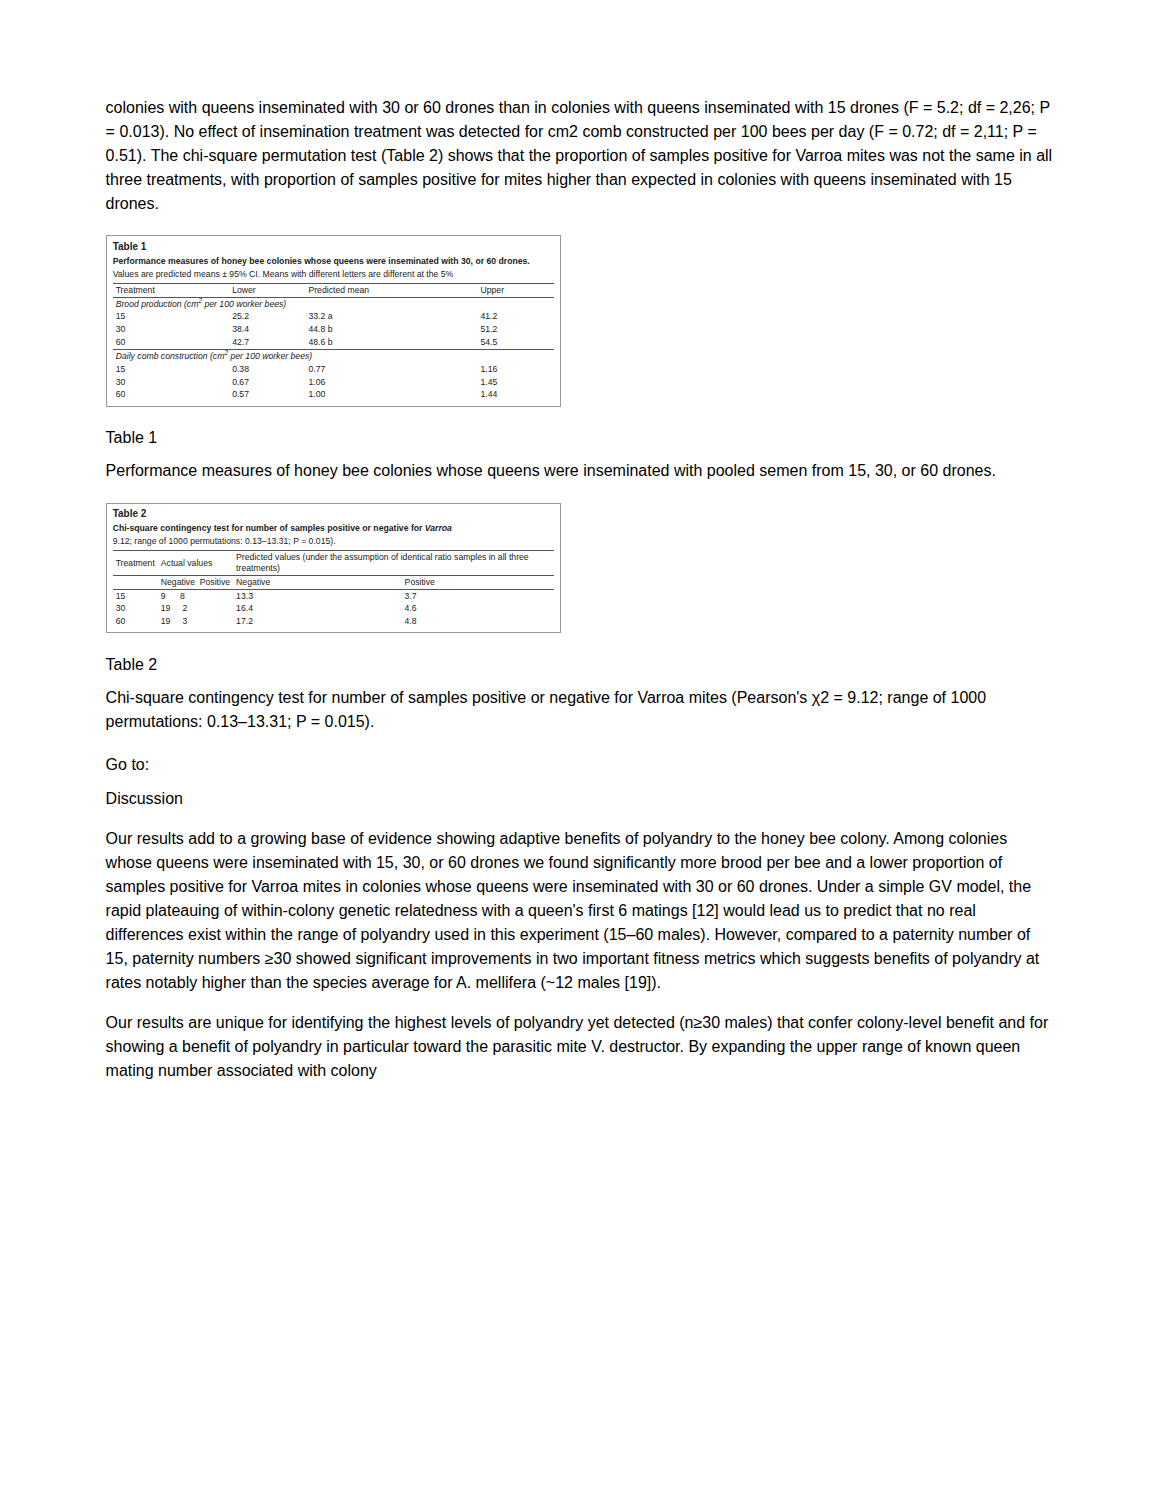colonies with queens inseminated with 30 or 60 drones than in colonies with queens inseminated with 15 drones (F = 5.2; df = 2,26; P = 0.013). No effect of insemination treatment was detected for cm2 comb constructed per 100 bees per day (F = 0.72; df = 2,11; P = 0.51). The chi-square permutation test (Table 2) shows that the proportion of samples positive for Varroa mites was not the same in all three treatments, with proportion of samples positive for mites higher than expected in colonies with queens inseminated with 15 drones.
Table 1
Performance measures of honey bee colonies whose queens were inseminated with 30, or 60 drones.
Values are predicted means ± 95% CI. Means with different letters are different at the 5%
| Treatment | Lower | Predicted mean | Upper |
| --- | --- | --- | --- |
| Brood production (cm 2 per 100 worker bees) |
| 15 | 25.2 | 33.2 a | 41.2 |
| 30 | 38.4 | 44.8 b | 51.2 |
| 60 | 42.7 | 48.6 b | 54.5 |
| Daily comb construction (cm 2 per 100 worker bees) |
| 15 | 0.38 | 0.77 | 1.16 |
| 30 | 0.67 | 1.06 | 1.45 |
| 60 | 0.57 | 1.00 | 1.44 |
Table 1
Performance measures of honey bee colonies whose queens were inseminated with pooled semen from 15, 30, or 60 drones.
Table 2
Chi-square contingency test for number of samples positive or negative for Varroa
9.12; range of 1000 permutations: 0.13–13.31; P = 0.015).
| Treatment | Actual values | Predicted values (under the assumption of identical ratio samples in all three treatments) |
| --- | --- | --- |
| | Negative Positive | Negative | Positive |
| 15 | 9 8 | 13.3 | 3.7 |
| 30 | 19 2 | 16.4 | 4.6 |
| 60 | 19 3 | 17.2 | 4.8 |
Table 2
Chi-square contingency test for number of samples positive or negative for Varroa mites (Pearson's χ2 = 9.12; range of 1000 permutations: 0.13–13.31; P = 0.015).
Go to:
Discussion
Our results add to a growing base of evidence showing adaptive benefits of polyandry to the honey bee colony. Among colonies whose queens were inseminated with 15, 30, or 60 drones we found significantly more brood per bee and a lower proportion of samples positive for Varroa mites in colonies whose queens were inseminated with 30 or 60 drones. Under a simple GV model, the rapid plateauing of within-colony genetic relatedness with a queen's first 6 matings [12] would lead us to predict that no real differences exist within the range of polyandry used in this experiment (15–60 males). However, compared to a paternity number of 15, paternity numbers ≥30 showed significant improvements in two important fitness metrics which suggests benefits of polyandry at rates notably higher than the species average for A. mellifera (~12 males [19]).
Our results are unique for identifying the highest levels of polyandry yet detected (n≥30 males) that confer colony-level benefit and for showing a benefit of polyandry in particular toward the parasitic mite V. destructor. By expanding the upper range of known queen mating number associated with colony